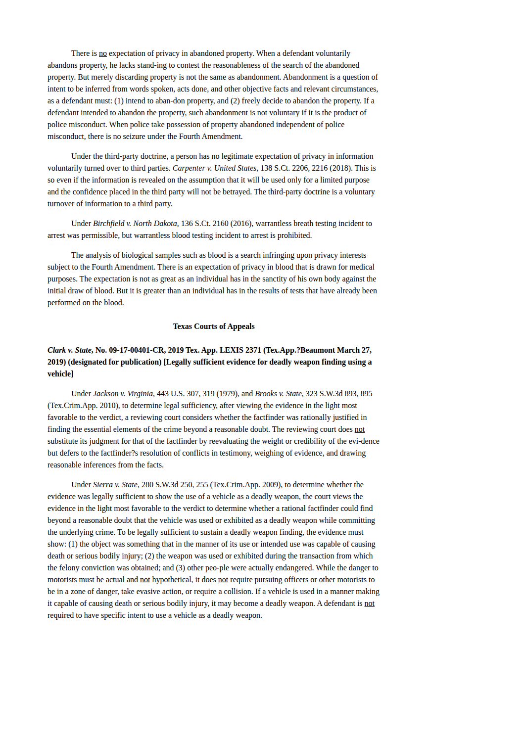There is no expectation of privacy in abandoned property. When a defendant voluntarily abandons property, he lacks stand-ing to contest the reasonableness of the search of the abandoned property. But merely discarding property is not the same as abandonment. Abandonment is a question of intent to be inferred from words spoken, acts done, and other objective facts and relevant circumstances, as a defendant must: (1) intend to aban-don property, and (2) freely decide to abandon the property. If a defendant intended to abandon the property, such abandonment is not voluntary if it is the product of police misconduct. When police take possession of property abandoned independent of police misconduct, there is no seizure under the Fourth Amendment.
Under the third-party doctrine, a person has no legitimate expectation of privacy in information voluntarily turned over to third parties. Carpenter v. United States, 138 S.Ct. 2206, 2216 (2018). This is so even if the information is revealed on the assumption that it will be used only for a limited purpose and the confidence placed in the third party will not be betrayed. The third-party doctrine is a voluntary turnover of information to a third party.
Under Birchfield v. North Dakota, 136 S.Ct. 2160 (2016), warrantless breath testing incident to arrest was permissible, but warrantless blood testing incident to arrest is prohibited.
The analysis of biological samples such as blood is a search infringing upon privacy interests subject to the Fourth Amendment. There is an expectation of privacy in blood that is drawn for medical purposes. The expectation is not as great as an individual has in the sanctity of his own body against the initial draw of blood. But it is greater than an individual has in the results of tests that have already been performed on the blood.
Texas Courts of Appeals
Clark v. State, No. 09-17-00401-CR, 2019 Tex. App. LEXIS 2371 (Tex.App.?Beaumont March 27, 2019) (designated for publication) [Legally sufficient evidence for deadly weapon finding using a vehicle]
Under Jackson v. Virginia, 443 U.S. 307, 319 (1979), and Brooks v. State, 323 S.W.3d 893, 895 (Tex.Crim.App. 2010), to determine legal sufficiency, after viewing the evidence in the light most favorable to the verdict, a reviewing court considers whether the factfinder was rationally justified in finding the essential elements of the crime beyond a reasonable doubt. The reviewing court does not substitute its judgment for that of the factfinder by reevaluating the weight or credibility of the evi-dence but defers to the factfinder?s resolution of conflicts in testimony, weighing of evidence, and drawing reasonable inferences from the facts.
Under Sierra v. State, 280 S.W.3d 250, 255 (Tex.Crim.App. 2009), to determine whether the evidence was legally sufficient to show the use of a vehicle as a deadly weapon, the court views the evidence in the light most favorable to the verdict to determine whether a rational factfinder could find beyond a reasonable doubt that the vehicle was used or exhibited as a deadly weapon while committing the underlying crime. To be legally sufficient to sustain a deadly weapon finding, the evidence must show: (1) the object was something that in the manner of its use or intended use was capable of causing death or serious bodily injury; (2) the weapon was used or exhibited during the transaction from which the felony conviction was obtained; and (3) other peo-ple were actually endangered. While the danger to motorists must be actual and not hypothetical, it does not require pursuing officers or other motorists to be in a zone of danger, take evasive action, or require a collision. If a vehicle is used in a manner making it capable of causing death or serious bodily injury, it may become a deadly weapon. A defendant is not required to have specific intent to use a vehicle as a deadly weapon.